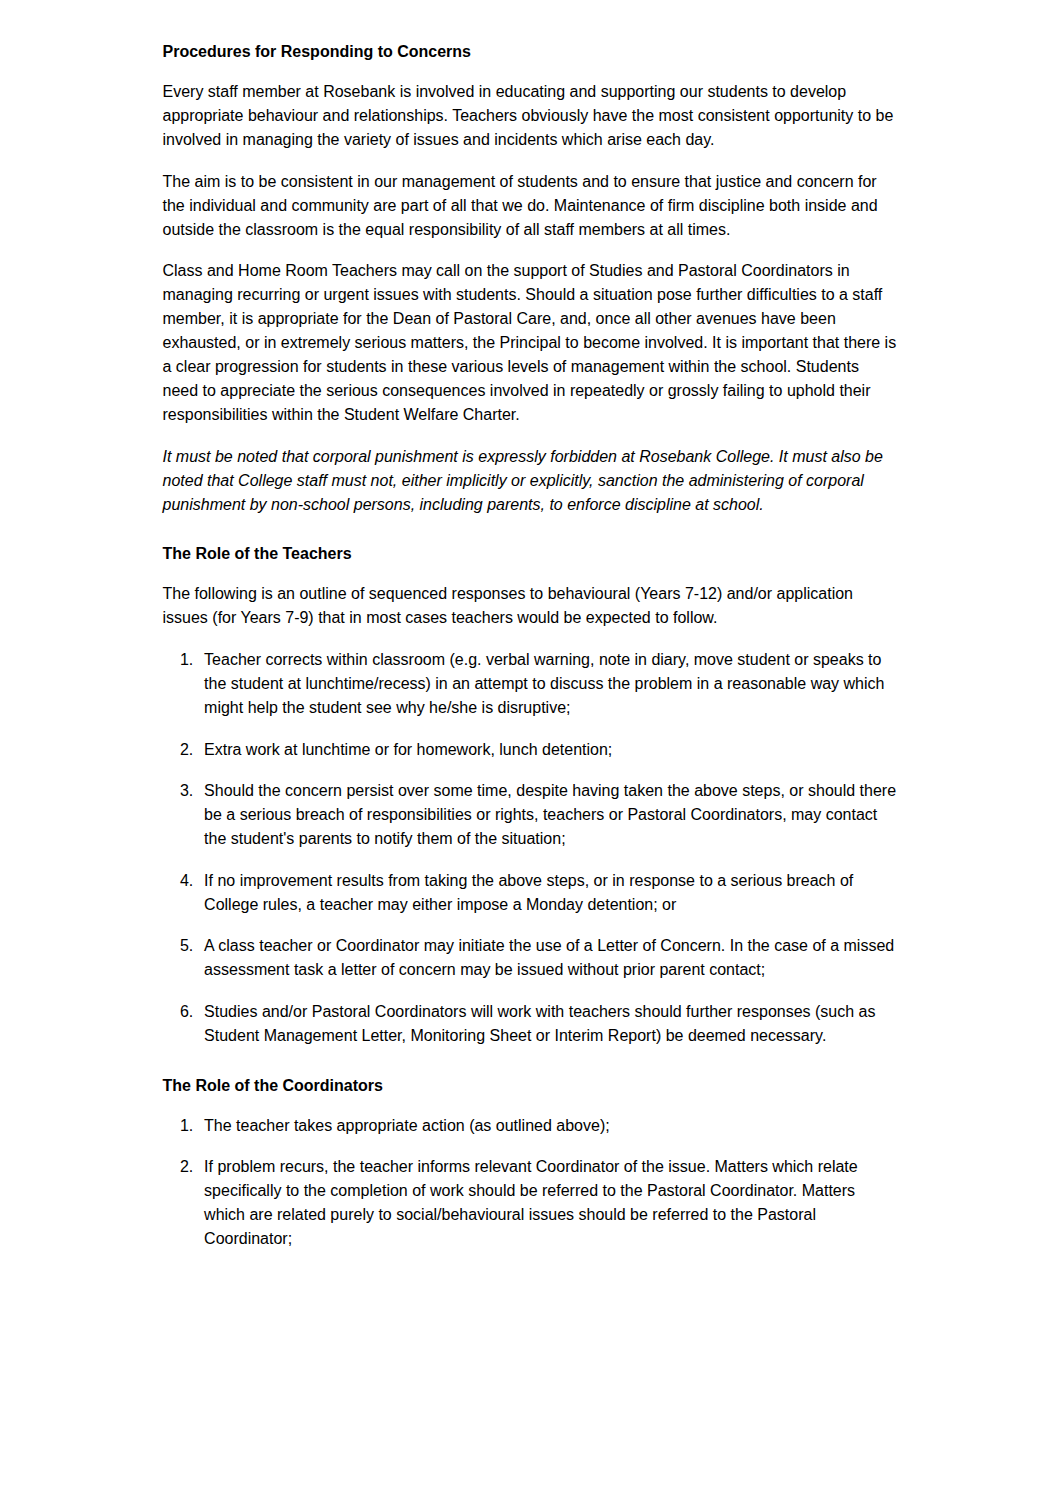Procedures for Responding to Concerns
Every staff member at Rosebank is involved in educating and supporting our students to develop appropriate behaviour and relationships. Teachers obviously have the most consistent opportunity to be involved in managing the variety of issues and incidents which arise each day.
The aim is to be consistent in our management of students and to ensure that justice and concern for the individual and community are part of all that we do. Maintenance of firm discipline both inside and outside the classroom is the equal responsibility of all staff members at all times.
Class and Home Room Teachers may call on the support of Studies and Pastoral Coordinators in managing recurring or urgent issues with students. Should a situation pose further difficulties to a staff member, it is appropriate for the Dean of Pastoral Care, and, once all other avenues have been exhausted, or in extremely serious matters, the Principal to become involved. It is important that there is a clear progression for students in these various levels of management within the school. Students need to appreciate the serious consequences involved in repeatedly or grossly failing to uphold their responsibilities within the Student Welfare Charter.
It must be noted that corporal punishment is expressly forbidden at Rosebank College. It must also be noted that College staff must not, either implicitly or explicitly, sanction the administering of corporal punishment by non-school persons, including parents, to enforce discipline at school.
The Role of the Teachers
The following is an outline of sequenced responses to behavioural (Years 7-12) and/or application issues (for Years 7-9) that in most cases teachers would be expected to follow.
Teacher corrects within classroom (e.g. verbal warning, note in diary, move student or speaks to the student at lunchtime/recess) in an attempt to discuss the problem in a reasonable way which might help the student see why he/she is disruptive;
Extra work at lunchtime or for homework, lunch detention;
Should the concern persist over some time, despite having taken the above steps, or should there be a serious breach of responsibilities or rights, teachers or Pastoral Coordinators, may contact the student's parents to notify them of the situation;
If no improvement results from taking the above steps, or in response to a serious breach of College rules, a teacher may either impose a Monday detention; or
A class teacher or Coordinator may initiate the use of a Letter of Concern. In the case of a missed assessment task a letter of concern may be issued without prior parent contact;
Studies and/or Pastoral Coordinators will work with teachers should further responses (such as Student Management Letter, Monitoring Sheet or Interim Report) be deemed necessary.
The Role of the Coordinators
The teacher takes appropriate action (as outlined above);
If problem recurs, the teacher informs relevant Coordinator of the issue. Matters which relate specifically to the completion of work should be referred to the Pastoral Coordinator. Matters which are related purely to social/behavioural issues should be referred to the Pastoral Coordinator;